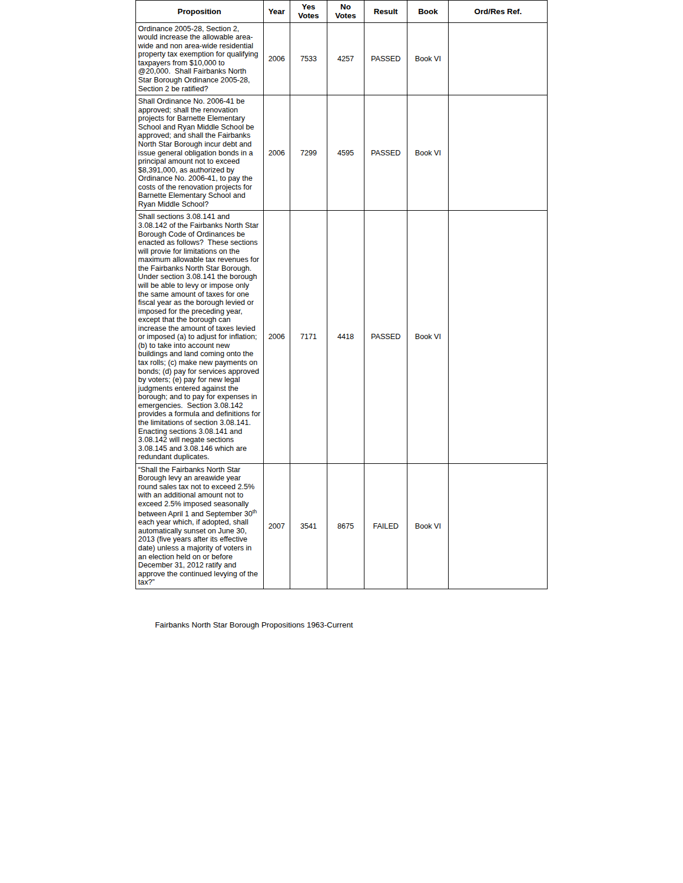| Proposition | Year | Yes Votes | No Votes | Result | Book | Ord/Res Ref. |
| --- | --- | --- | --- | --- | --- | --- |
| Ordinance 2005-28, Section 2, would increase the allowable area-wide and non area-wide residential property tax exemption for qualifying taxpayers from $10,000 to @20,000. Shall Fairbanks North Star Borough Ordinance 2005-28, Section 2 be ratified? | 2006 | 7533 | 4257 | PASSED | Book VI | |
| Shall Ordinance No. 2006-41 be approved; shall the renovation projects for Barnette Elementary School and Ryan Middle School be approved; and shall the Fairbanks North Star Borough incur debt and issue general obligation bonds in a principal amount not to exceed $8,391,000, as authorized by Ordinance No. 2006-41, to pay the costs of the renovation projects for Barnette Elementary School and Ryan Middle School? | 2006 | 7299 | 4595 | PASSED | Book VI | |
| Shall sections 3.08.141 and 3.08.142 of the Fairbanks North Star Borough Code of Ordinances be enacted as follows? These sections will provie for limitations on the maximum allowable tax revenues for the Fairbanks North Star Borough. Under section 3.08.141 the borough will be able to levy or impose only the same amount of taxes for one fiscal year as the borough levied or imposed for the preceding year, except that the borough can increase the amount of taxes levied or imposed (a) to adjust for inflation; (b) to take into account new buildings and land coming onto the tax rolls; (c) make new payments on bonds; (d) pay for services approved by voters; (e) pay for new legal judgments entered against the borough; and to pay for expenses in emergencies. Section 3.08.142 provides a formula and definitions for the limitations of section 3.08.141. Enacting sections 3.08.141 and 3.08.142 will negate sections 3.08.145 and 3.08.146 which are redundant duplicates. | 2006 | 7171 | 4418 | PASSED | Book VI | |
| “Shall the Fairbanks North Star Borough levy an areawide year round sales tax not to exceed 2.5% with an additional amount not to exceed 2.5% imposed seasonally between April 1 and September 30 th each year which, if adopted, shall automatically sunset on June 30, 2013 (five years after its effective date) unless a majority of voters in an election held on or before December 31, 2012 ratify and approve the continued levying of the tax?” | 2007 | 3541 | 8675 | FAILED | Book VI | |
Fairbanks North Star Borough Propositions 1963-Current